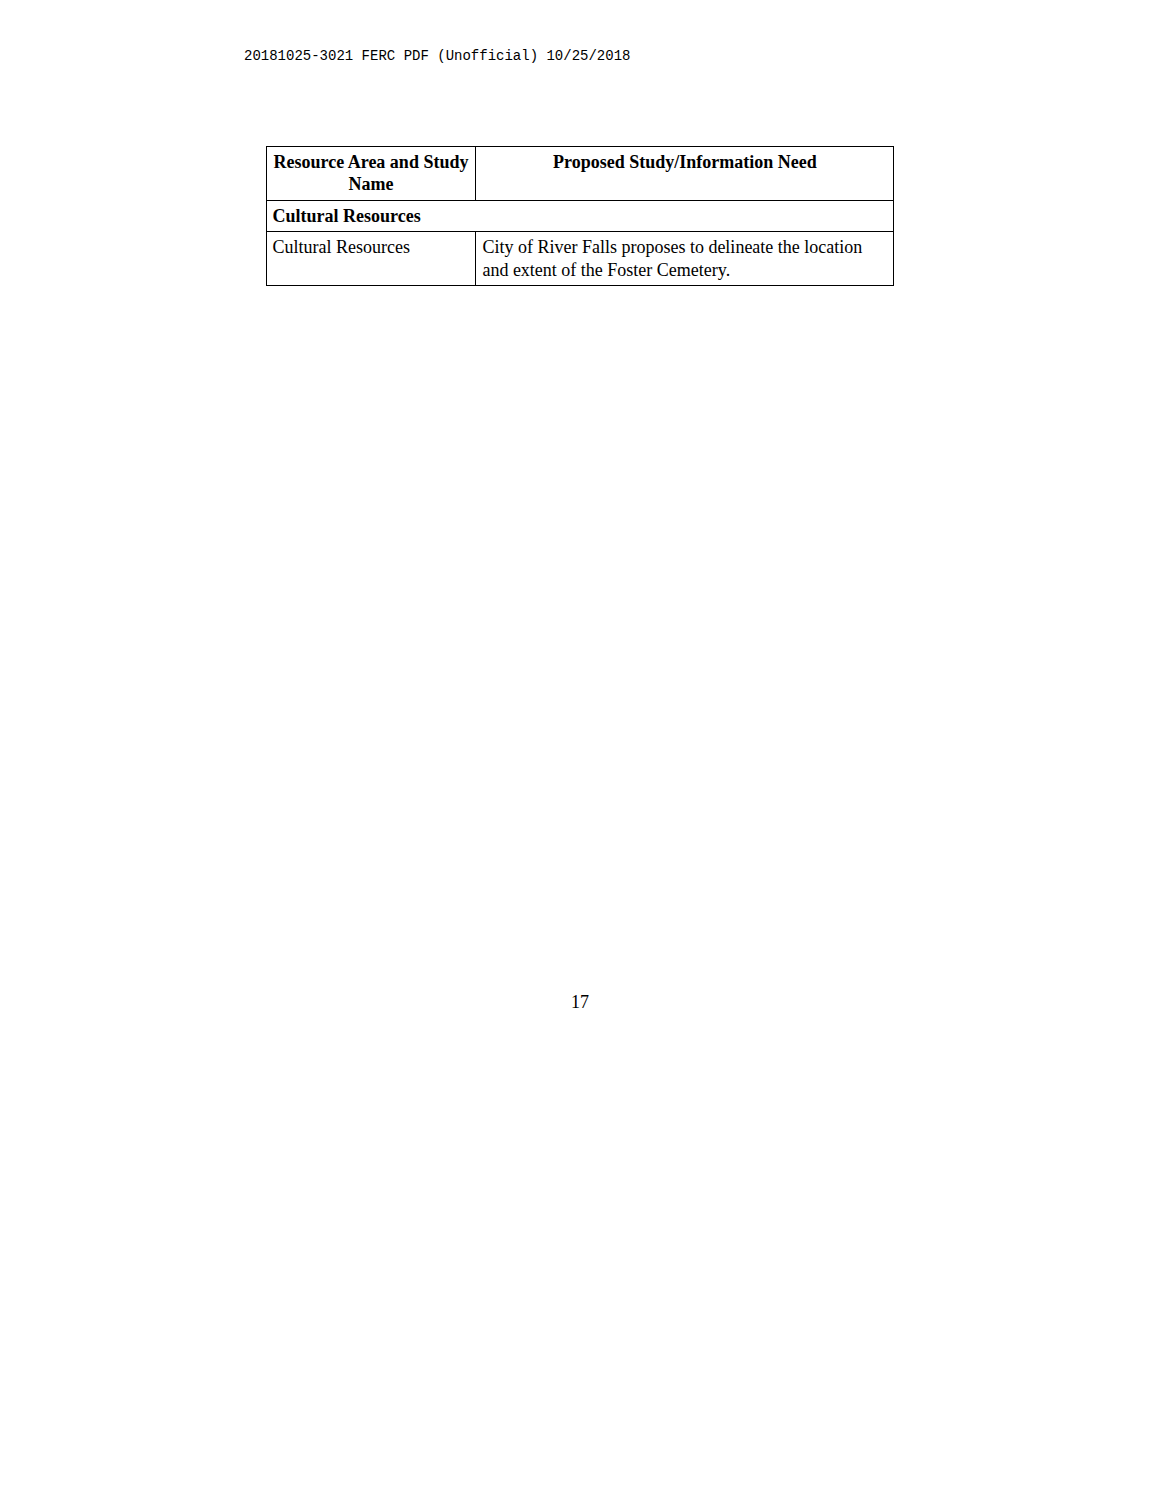20181025-3021 FERC PDF (Unofficial) 10/25/2018
| Resource Area and Study Name | Proposed Study/Information Need |
| --- | --- |
| Cultural Resources |
| Cultural Resources | City of River Falls proposes to delineate the location and extent of the Foster Cemetery. |
17